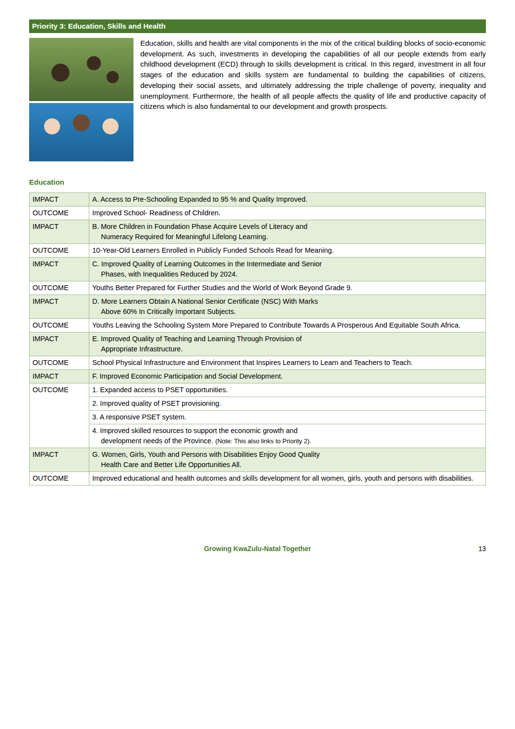Priority 3: Education, Skills and Health
Education, skills and health are vital components in the mix of the critical building blocks of socio-economic development. As such, investments in developing the capabilities of all our people extends from early childhood development (ECD) through to skills development is critical. In this regard, investment in all four stages of the education and skills system are fundamental to building the capabilities of citizens, developing their social assets, and ultimately addressing the triple challenge of poverty, inequality and unemployment. Furthermore, the health of all people affects the quality of life and productive capacity of citizens which is also fundamental to our development and growth prospects.
Education
| IMPACT | A. Access to Pre-Schooling Expanded to 95 % and Quality Improved. |
| OUTCOME | Improved School- Readiness of Children. |
| IMPACT | B. More Children in Foundation Phase Acquire Levels of Literacy and Numeracy Required for Meaningful Lifelong Learning. |
| OUTCOME | 10-Year-Old Learners Enrolled in Publicly Funded Schools Read for Meaning. |
| IMPACT | C. Improved Quality of Learning Outcomes in the Intermediate and Senior Phases, with Inequalities Reduced by 2024. |
| OUTCOME | Youths Better Prepared for Further Studies and the World of Work Beyond Grade 9. |
| IMPACT | D. More Learners Obtain A National Senior Certificate (NSC) With Marks Above 60% In Critically Important Subjects. |
| OUTCOME | Youths Leaving the Schooling System More Prepared to Contribute Towards A Prosperous And Equitable South Africa. |
| IMPACT | E. Improved Quality of Teaching and Learning Through Provision of Appropriate Infrastructure. |
| OUTCOME | School Physical Infrastructure and Environment that Inspires Learners to Learn and Teachers to Teach. |
| IMPACT | F. Improved Economic Participation and Social Development. |
| OUTCOME | 1. Expanded access to PSET opportunities. |
| 2. Improved quality of PSET provisioning. |
| 3. A responsive PSET system. |
| 4. Improved skilled resources to support the economic growth and development needs of the Province. (Note: This also links to Priority 2). |
| IMPACT | G. Women, Girls, Youth and Persons with Disabilities Enjoy Good Quality Health Care and Better Life Opportunities All. |
| OUTCOME | Improved educational and health outcomes and skills development for all women, girls, youth and persons with disabilities. |
Growing KwaZulu-Natal Together 13